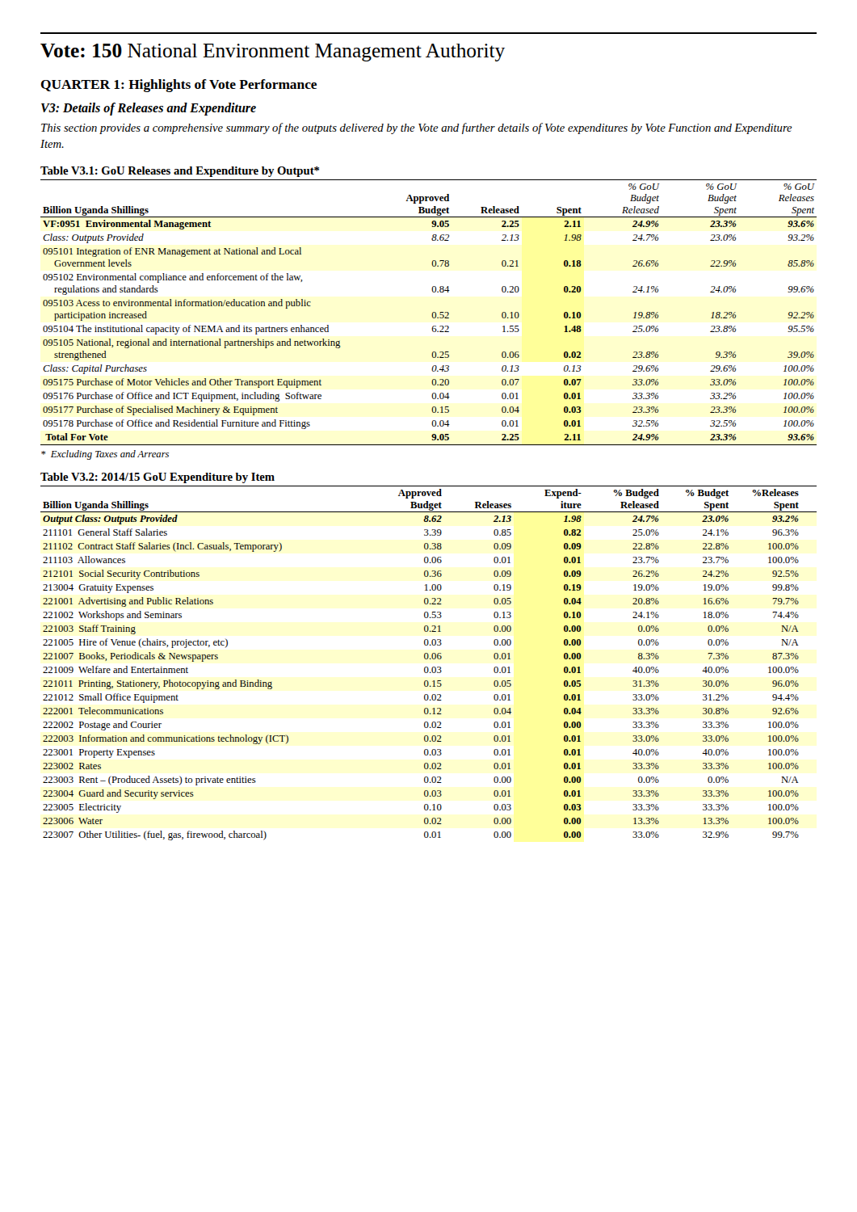Vote: 150 National Environment Management Authority
QUARTER 1: Highlights of Vote Performance
V3: Details of Releases and Expenditure
This section provides a comprehensive summary of the outputs delivered by the Vote and further details of Vote expenditures by Vote Function and Expenditure Item.
Table V3.1: GoU Releases and Expenditure by Output*
| Billion Uganda Shillings | Approved Budget | Released | Spent | % GoU Budget Released | % GoU Budget Spent | % GoU Releases Spent |
| --- | --- | --- | --- | --- | --- | --- |
| VF:0951 Environmental Management | 9.05 | 2.25 | 2.11 | 24.9% | 23.3% | 93.6% |
| Class: Outputs Provided | 8.62 | 2.13 | 1.98 | 24.7% | 23.0% | 93.2% |
| 095101 Integration of ENR Management at National and Local Government levels | 0.78 | 0.21 | 0.18 | 26.6% | 22.9% | 85.8% |
| 095102 Environmental compliance and enforcement of the law, regulations and standards | 0.84 | 0.20 | 0.20 | 24.1% | 24.0% | 99.6% |
| 095103 Acess to environmental information/education and public participation increased | 0.52 | 0.10 | 0.10 | 19.8% | 18.2% | 92.2% |
| 095104 The institutional capacity of NEMA and its partners enhanced | 6.22 | 1.55 | 1.48 | 25.0% | 23.8% | 95.5% |
| 095105 National, regional and international partnerships and networking strengthened | 0.25 | 0.06 | 0.02 | 23.8% | 9.3% | 39.0% |
| Class: Capital Purchases | 0.43 | 0.13 | 0.13 | 29.6% | 29.6% | 100.0% |
| 095175 Purchase of Motor Vehicles and Other Transport Equipment | 0.20 | 0.07 | 0.07 | 33.0% | 33.0% | 100.0% |
| 095176 Purchase of Office and ICT Equipment, including Software | 0.04 | 0.01 | 0.01 | 33.3% | 33.2% | 100.0% |
| 095177 Purchase of Specialised Machinery & Equipment | 0.15 | 0.04 | 0.03 | 23.3% | 23.3% | 100.0% |
| 095178 Purchase of Office and Residential Furniture and Fittings | 0.04 | 0.01 | 0.01 | 32.5% | 32.5% | 100.0% |
| Total For Vote | 9.05 | 2.25 | 2.11 | 24.9% | 23.3% | 93.6% |
* Excluding Taxes and Arrears
Table V3.2: 2014/15 GoU Expenditure by Item
| Billion Uganda Shillings | Approved Budget | Releases | Expend- iture | % Budged Released | % Budget Spent | %Releases Spent | |
| --- | --- | --- | --- | --- | --- | --- | --- |
| Output Class: Outputs Provided | 8.62 | 2.13 | 1.98 | 24.7% | 23.0% | 93.2% | |
| 211101 General Staff Salaries | 3.39 | 0.85 | 0.82 | 25.0% | 24.1% | 96.3% | |
| 211102 Contract Staff Salaries (Incl. Casuals, Temporary) | 0.38 | 0.09 | 0.09 | 22.8% | 22.8% | 100.0% | |
| 211103 Allowances | 0.06 | 0.01 | 0.01 | 23.7% | 23.7% | 100.0% | |
| 212101 Social Security Contributions | 0.36 | 0.09 | 0.09 | 26.2% | 24.2% | 92.5% | |
| 213004 Gratuity Expenses | 1.00 | 0.19 | 0.19 | 19.0% | 19.0% | 99.8% | |
| 221001 Advertising and Public Relations | 0.22 | 0.05 | 0.04 | 20.8% | 16.6% | 79.7% | |
| 221002 Workshops and Seminars | 0.53 | 0.13 | 0.10 | 24.1% | 18.0% | 74.4% | |
| 221003 Staff Training | 0.21 | 0.00 | 0.00 | 0.0% | 0.0% | N/A | |
| 221005 Hire of Venue (chairs, projector, etc) | 0.03 | 0.00 | 0.00 | 0.0% | 0.0% | N/A | |
| 221007 Books, Periodicals & Newspapers | 0.06 | 0.01 | 0.00 | 8.3% | 7.3% | 87.3% | |
| 221009 Welfare and Entertainment | 0.03 | 0.01 | 0.01 | 40.0% | 40.0% | 100.0% | |
| 221011 Printing, Stationery, Photocopying and Binding | 0.15 | 0.05 | 0.05 | 31.3% | 30.0% | 96.0% | |
| 221012 Small Office Equipment | 0.02 | 0.01 | 0.01 | 33.0% | 31.2% | 94.4% | |
| 222001 Telecommunications | 0.12 | 0.04 | 0.04 | 33.3% | 30.8% | 92.6% | |
| 222002 Postage and Courier | 0.02 | 0.01 | 0.00 | 33.3% | 33.3% | 100.0% | |
| 222003 Information and communications technology (ICT) | 0.02 | 0.01 | 0.01 | 33.0% | 33.0% | 100.0% | |
| 223001 Property Expenses | 0.03 | 0.01 | 0.01 | 40.0% | 40.0% | 100.0% | |
| 223002 Rates | 0.02 | 0.01 | 0.01 | 33.3% | 33.3% | 100.0% | |
| 223003 Rent – (Produced Assets) to private entities | 0.02 | 0.00 | 0.00 | 0.0% | 0.0% | N/A | |
| 223004 Guard and Security services | 0.03 | 0.01 | 0.01 | 33.3% | 33.3% | 100.0% | |
| 223005 Electricity | 0.10 | 0.03 | 0.03 | 33.3% | 33.3% | 100.0% | |
| 223006 Water | 0.02 | 0.00 | 0.00 | 13.3% | 13.3% | 100.0% | |
| 223007 Other Utilities- (fuel, gas, firewood, charcoal) | 0.01 | 0.00 | 0.00 | 33.0% | 32.9% | 99.7% | |